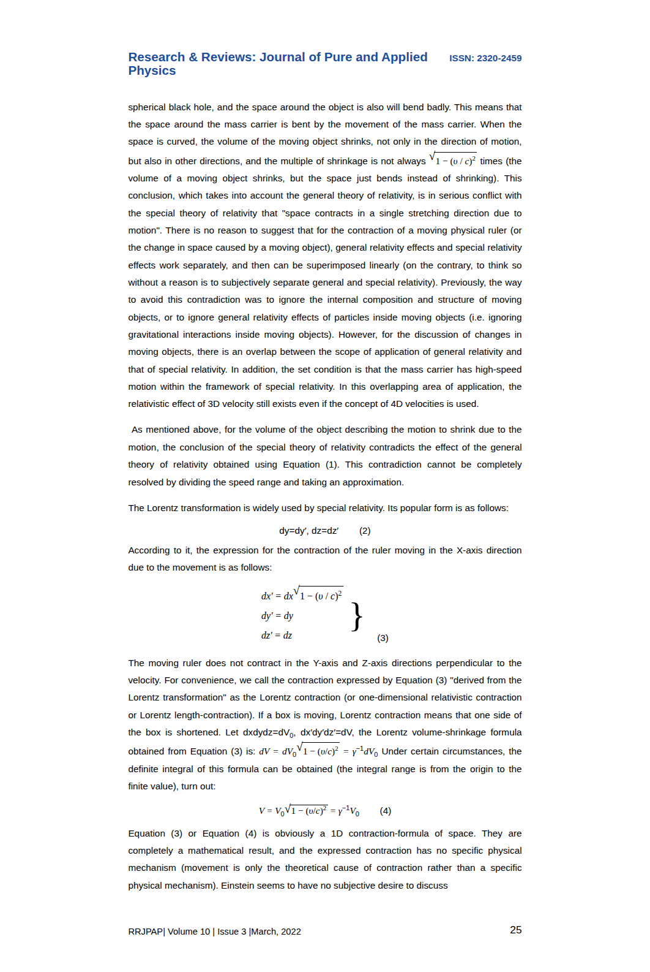Research & Reviews: Journal of Pure and Applied Physics
ISSN: 2320-2459
spherical black hole, and the space around the object is also will bend badly. This means that the space around the mass carrier is bent by the movement of the mass carrier. When the space is curved, the volume of the moving object shrinks, not only in the direction of motion, but also in other directions, and the multiple of shrinkage is not always 1 − (υ / c)2 times (the volume of a moving object shrinks, but the space just bends instead of shrinking). This conclusion, which takes into account the general theory of relativity, is in serious conflict with the special theory of relativity that "space contracts in a single stretching direction due to motion". There is no reason to suggest that for the contraction of a moving physical ruler (or the change in space caused by a moving object), general relativity effects and special relativity effects work separately, and then can be superimposed linearly (on the contrary, to think so without a reason is to subjectively separate general and special relativity). Previously, the way to avoid this contradiction was to ignore the internal composition and structure of moving objects, or to ignore general relativity effects of particles inside moving objects (i.e. ignoring gravitational interactions inside moving objects). However, for the discussion of changes in moving objects, there is an overlap between the scope of application of general relativity and that of special relativity. In addition, the set condition is that the mass carrier has high-speed motion within the framework of special relativity. In this overlapping area of application, the relativistic effect of 3D velocity still exists even if the concept of 4D velocities is used.
As mentioned above, for the volume of the object describing the motion to shrink due to the motion, the conclusion of the special theory of relativity contradicts the effect of the general theory of relativity obtained using Equation (1). This contradiction cannot be completely resolved by dividing the speed range and taking an approximation.
The Lorentz transformation is widely used by special relativity. Its popular form is as follows:
dy=dy′, dz=dz′(2)
According to it, the expression for the contraction of the ruler moving in the X-axis direction due to the movement is as follows:
dx′ = dx 1 − (υ / c)2
dy′ = dy
dz′ = dz
}
(3)
The moving ruler does not contract in the Y-axis and Z-axis directions perpendicular to the velocity. For convenience, we call the contraction expressed by Equation (3) "derived from the Lorentz transformation" as the Lorentz contraction (or one-dimensional relativistic contraction or Lorentz length-contraction). If a box is moving, Lorentz contraction means that one side of the box is shortened. Let dxdydz=dV0, dx′dy′dz′=dV, the Lorentz volume-shrinkage formula obtained from Equation (3) is: dV = dV01 − (υ/c)2 = γ−1dV0 Under certain circumstances, the definite integral of this formula can be obtained (the integral range is from the origin to the finite value), turn out:
V = V01 − (υ/c)2 = γ−1V0(4)
Equation (3) or Equation (4) is obviously a 1D contraction-formula of space. They are completely a mathematical result, and the expressed contraction has no specific physical mechanism (movement is only the theoretical cause of contraction rather than a specific physical mechanism). Einstein seems to have no subjective desire to discuss
RRJPAP| Volume 10 | Issue 3 |March, 2022
25